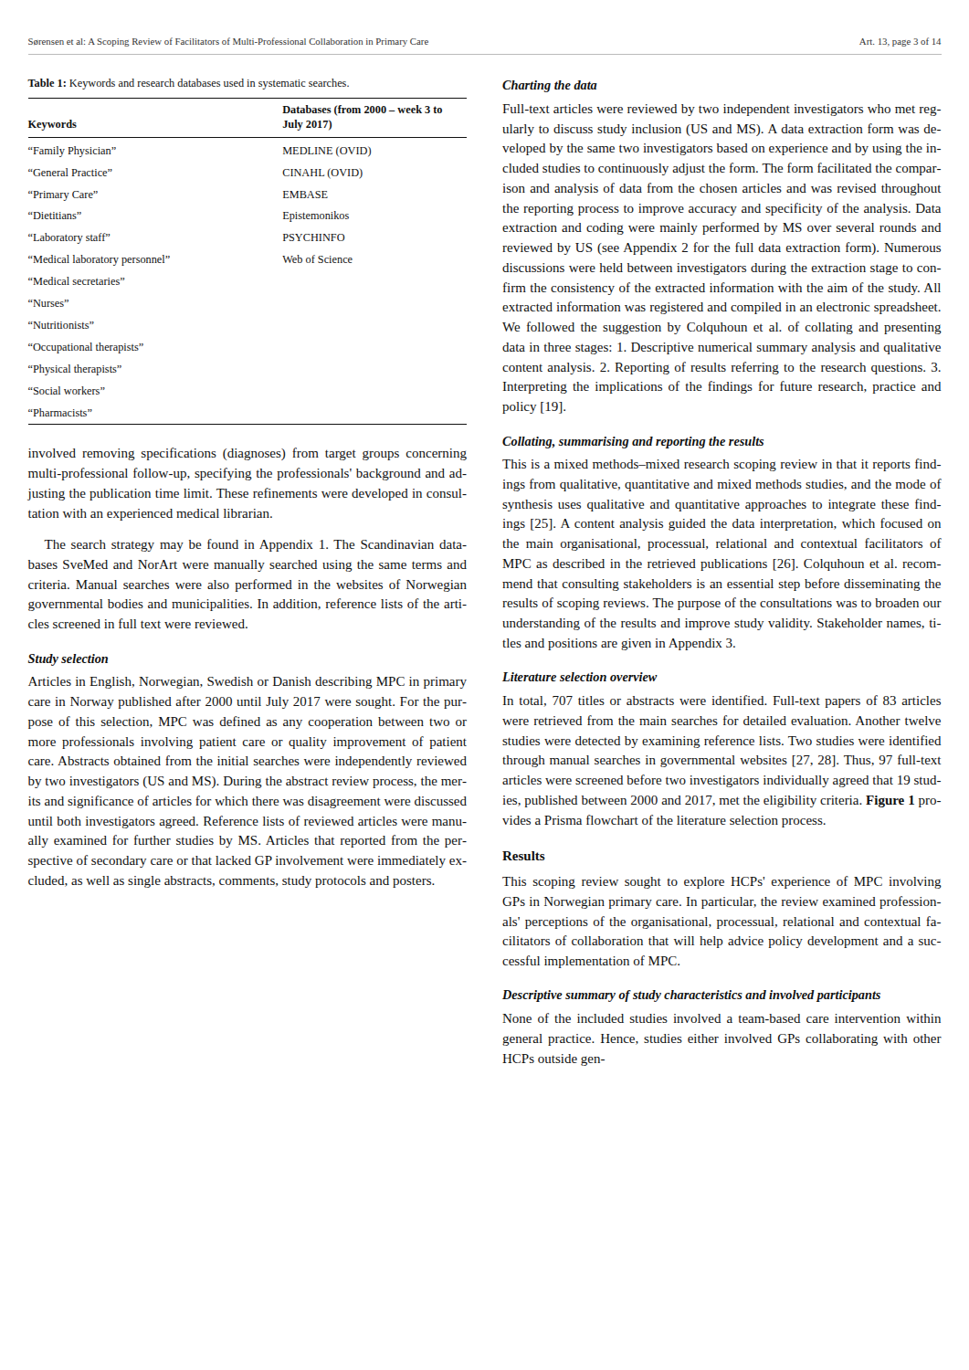Sørensen et al: A Scoping Review of Facilitators of Multi-Professional Collaboration in Primary Care
Art. 13, page 3 of 14
Table 1: Keywords and research databases used in systematic searches.
| Keywords | Databases (from 2000 – week 3 to July 2017) |
| --- | --- |
| “Family Physician” | MEDLINE (OVID) |
| “General Practice” | CINAHL (OVID) |
| “Primary Care” | EMBASE |
| “Dietitians” | Epistemonikos |
| “Laboratory staff” | PSYCHINFO |
| “Medical laboratory personnel” | Web of Science |
| “Medical secretaries” | |
| “Nurses” | |
| “Nutritionists” | |
| “Occupational therapists” | |
| “Physical therapists” | |
| “Social workers” | |
| “Pharmacists” | |
involved removing specifications (diagnoses) from target groups concerning multi-professional follow-up, specifying the professionals' background and adjusting the publication time limit. These refinements were developed in consultation with an experienced medical librarian.
The search strategy may be found in Appendix 1. The Scandinavian databases SveMed and NorArt were manually searched using the same terms and criteria. Manual searches were also performed in the websites of Norwegian governmental bodies and municipalities. In addition, reference lists of the articles screened in full text were reviewed.
Study selection
Articles in English, Norwegian, Swedish or Danish describing MPC in primary care in Norway published after 2000 until July 2017 were sought. For the purpose of this selection, MPC was defined as any cooperation between two or more professionals involving patient care or quality improvement of patient care. Abstracts obtained from the initial searches were independently reviewed by two investigators (US and MS). During the abstract review process, the merits and significance of articles for which there was disagreement were discussed until both investigators agreed. Reference lists of reviewed articles were manually examined for further studies by MS. Articles that reported from the perspective of secondary care or that lacked GP involvement were immediately excluded, as well as single abstracts, comments, study protocols and posters.
Charting the data
Full-text articles were reviewed by two independent investigators who met regularly to discuss study inclusion (US and MS). A data extraction form was developed by the same two investigators based on experience and by using the included studies to continuously adjust the form. The form facilitated the comparison and analysis of data from the chosen articles and was revised throughout the reporting process to improve accuracy and specificity of the analysis. Data extraction and coding were mainly performed by MS over several rounds and reviewed by US (see Appendix 2 for the full data extraction form). Numerous discussions were held between investigators during the extraction stage to confirm the consistency of the extracted information with the aim of the study. All extracted information was registered and compiled in an electronic spreadsheet. We followed the suggestion by Colquhoun et al. of collating and presenting data in three stages: 1. Descriptive numerical summary analysis and qualitative content analysis. 2. Reporting of results referring to the research questions. 3. Interpreting the implications of the findings for future research, practice and policy [19].
Collating, summarising and reporting the results
This is a mixed methods–mixed research scoping review in that it reports findings from qualitative, quantitative and mixed methods studies, and the mode of synthesis uses qualitative and quantitative approaches to integrate these findings [25]. A content analysis guided the data interpretation, which focused on the main organisational, processual, relational and contextual facilitators of MPC as described in the retrieved publications [26]. Colquhoun et al. recommend that consulting stakeholders is an essential step before disseminating the results of scoping reviews. The purpose of the consultations was to broaden our understanding of the results and improve study validity. Stakeholder names, titles and positions are given in Appendix 3.
Literature selection overview
In total, 707 titles or abstracts were identified. Full-text papers of 83 articles were retrieved from the main searches for detailed evaluation. Another twelve studies were detected by examining reference lists. Two studies were identified through manual searches in governmental websites [27, 28]. Thus, 97 full-text articles were screened before two investigators individually agreed that 19 studies, published between 2000 and 2017, met the eligibility criteria. Figure 1 provides a Prisma flowchart of the literature selection process.
Results
This scoping review sought to explore HCPs' experience of MPC involving GPs in Norwegian primary care. In particular, the review examined professionals' perceptions of the organisational, processual, relational and contextual facilitators of collaboration that will help advice policy development and a successful implementation of MPC.
Descriptive summary of study characteristics and involved participants
None of the included studies involved a team-based care intervention within general practice. Hence, studies either involved GPs collaborating with other HCPs outside gen-